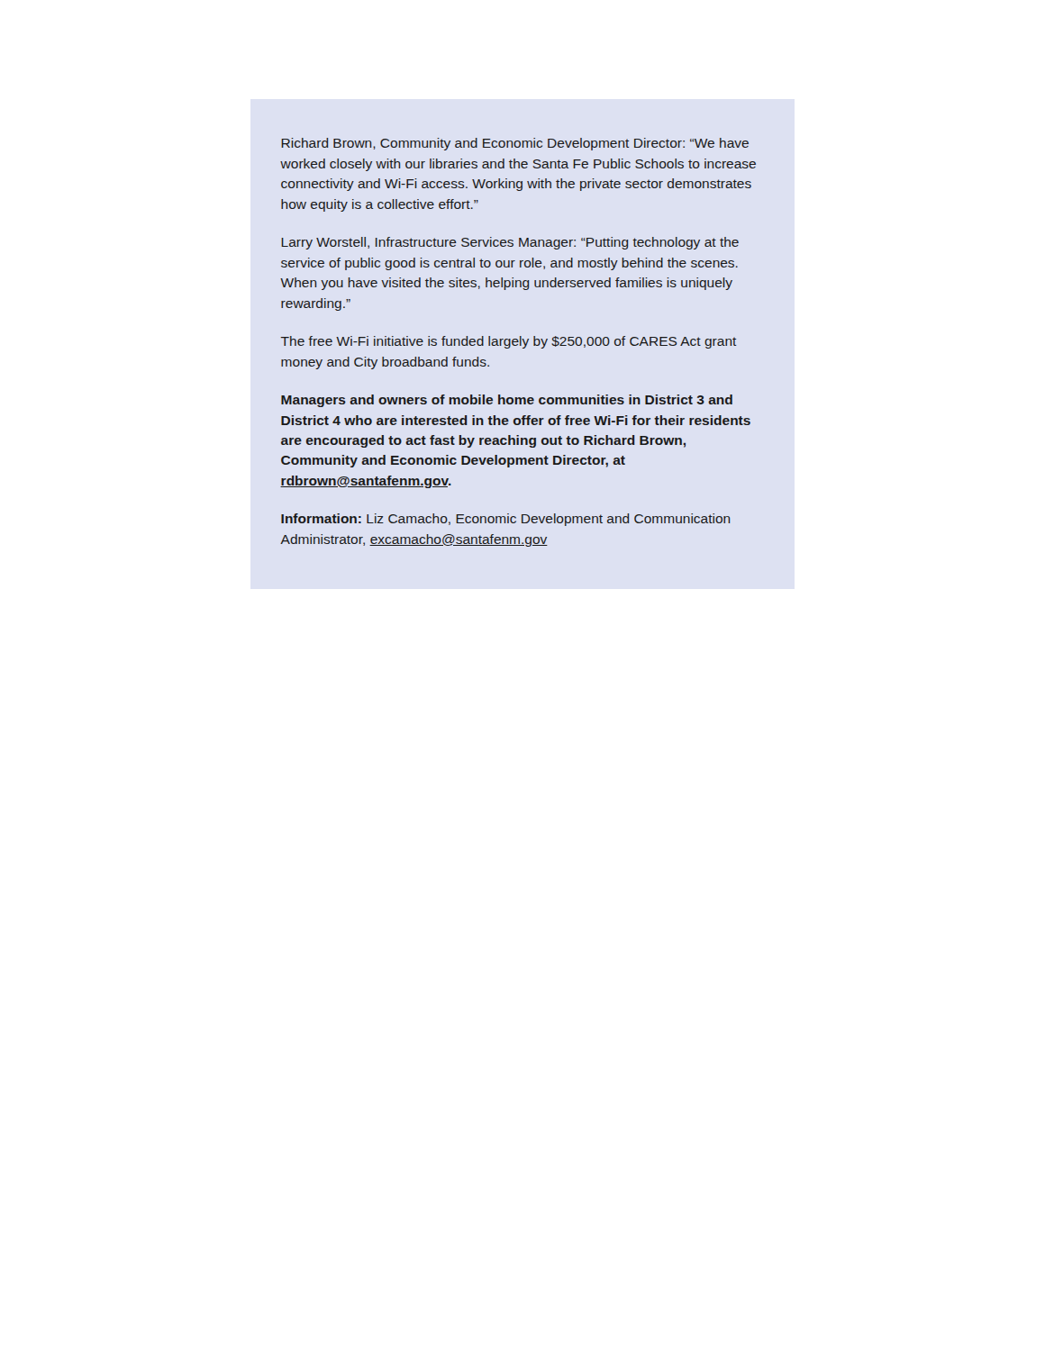Richard Brown, Community and Economic Development Director: “We have worked closely with our libraries and the Santa Fe Public Schools to increase connectivity and Wi-Fi access. Working with the private sector demonstrates how equity is a collective effort.”
Larry Worstell, Infrastructure Services Manager: “Putting technology at the service of public good is central to our role, and mostly behind the scenes. When you have visited the sites, helping underserved families is uniquely rewarding.”
The free Wi-Fi initiative is funded largely by $250,000 of CARES Act grant money and City broadband funds.
Managers and owners of mobile home communities in District 3 and District 4 who are interested in the offer of free Wi-Fi for their residents are encouraged to act fast by reaching out to Richard Brown, Community and Economic Development Director, at rdbrown@santafenm.gov.
Information: Liz Camacho, Economic Development and Communication Administrator, excamacho@santafenm.gov